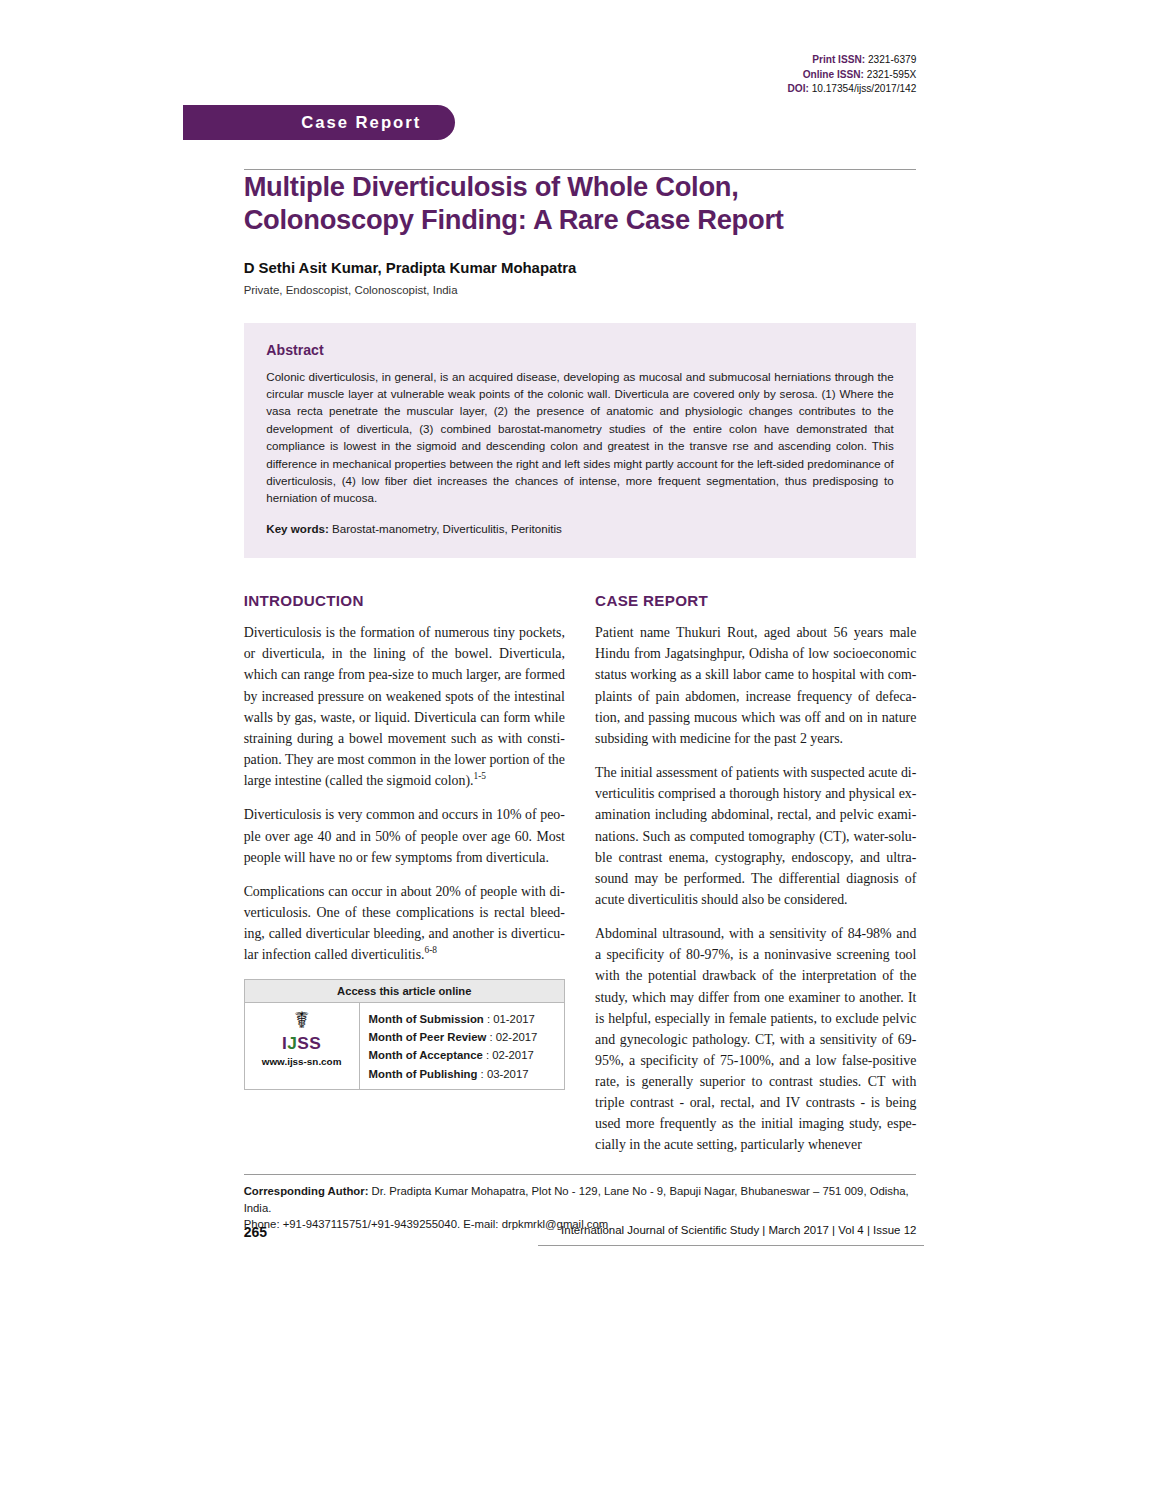Print ISSN: 2321-6379
Online ISSN: 2321-595X
DOI: 10.17354/ijss/2017/142
Case Report
Multiple Diverticulosis of Whole Colon,
Colonoscopy Finding: A Rare Case Report
D Sethi Asit Kumar, Pradipta Kumar Mohapatra
Private, Endoscopist, Colonoscopist, India
Abstract
Colonic diverticulosis, in general, is an acquired disease, developing as mucosal and submucosal herniations through the circular muscle layer at vulnerable weak points of the colonic wall. Diverticula are covered only by serosa. (1) Where the vasa recta penetrate the muscular layer, (2) the presence of anatomic and physiologic changes contributes to the development of diverticula, (3) combined barostat-manometry studies of the entire colon have demonstrated that compliance is lowest in the sigmoid and descending colon and greatest in the transve rse and ascending colon. This difference in mechanical properties between the right and left sides might partly account for the left-sided predominance of diverticulosis, (4) low fiber diet increases the chances of intense, more frequent segmentation, thus predisposing to herniation of mucosa.
Key words: Barostat-manometry, Diverticulitis, Peritonitis
INTRODUCTION
Diverticulosis is the formation of numerous tiny pockets, or diverticula, in the lining of the bowel. Diverticula, which can range from pea-size to much larger, are formed by increased pressure on weakened spots of the intestinal walls by gas, waste, or liquid. Diverticula can form while straining during a bowel movement such as with constipation. They are most common in the lower portion of the large intestine (called the sigmoid colon).1-5
Diverticulosis is very common and occurs in 10% of people over age 40 and in 50% of people over age 60. Most people will have no or few symptoms from diverticula.
Complications can occur in about 20% of people with diverticulosis. One of these complications is rectal bleeding, called diverticular bleeding, and another is diverticular infection called diverticulitis.6-8
Access this article online
☤
IJSS
www.ijss-sn.com
Month of Submission : 01-2017
Month of Peer Review : 02-2017
Month of Acceptance : 02-2017
Month of Publishing : 03-2017
CASE REPORT
Patient name Thukuri Rout, aged about 56 years male Hindu from Jagatsinghpur, Odisha of low socioeconomic status working as a skill labor came to hospital with complaints of pain abdomen, increase frequency of defecation, and passing mucous which was off and on in nature subsiding with medicine for the past 2 years.
The initial assessment of patients with suspected acute diverticulitis comprised a thorough history and physical examination including abdominal, rectal, and pelvic examinations. Such as computed tomography (CT), water-soluble contrast enema, cystography, endoscopy, and ultrasound may be performed. The differential diagnosis of acute diverticulitis should also be considered.
Abdominal ultrasound, with a sensitivity of 84-98% and a specificity of 80-97%, is a noninvasive screening tool with the potential drawback of the interpretation of the study, which may differ from one examiner to another. It is helpful, especially in female patients, to exclude pelvic and gynecologic pathology. CT, with a sensitivity of 69-95%, a specificity of 75-100%, and a low false-positive rate, is generally superior to contrast studies. CT with triple contrast - oral, rectal, and IV contrasts - is being used more frequently as the initial imaging study, especially in the acute setting, particularly whenever
Corresponding Author: Dr. Pradipta Kumar Mohapatra, Plot No - 129, Lane No - 9, Bapuji Nagar, Bhubaneswar – 751 009, Odisha, India.
Phone: +91-9437115751/+91-9439255040. E-mail: drpkmrkl@gmail.com
265
International Journal of Scientific Study | March 2017 | Vol 4 | Issue 12